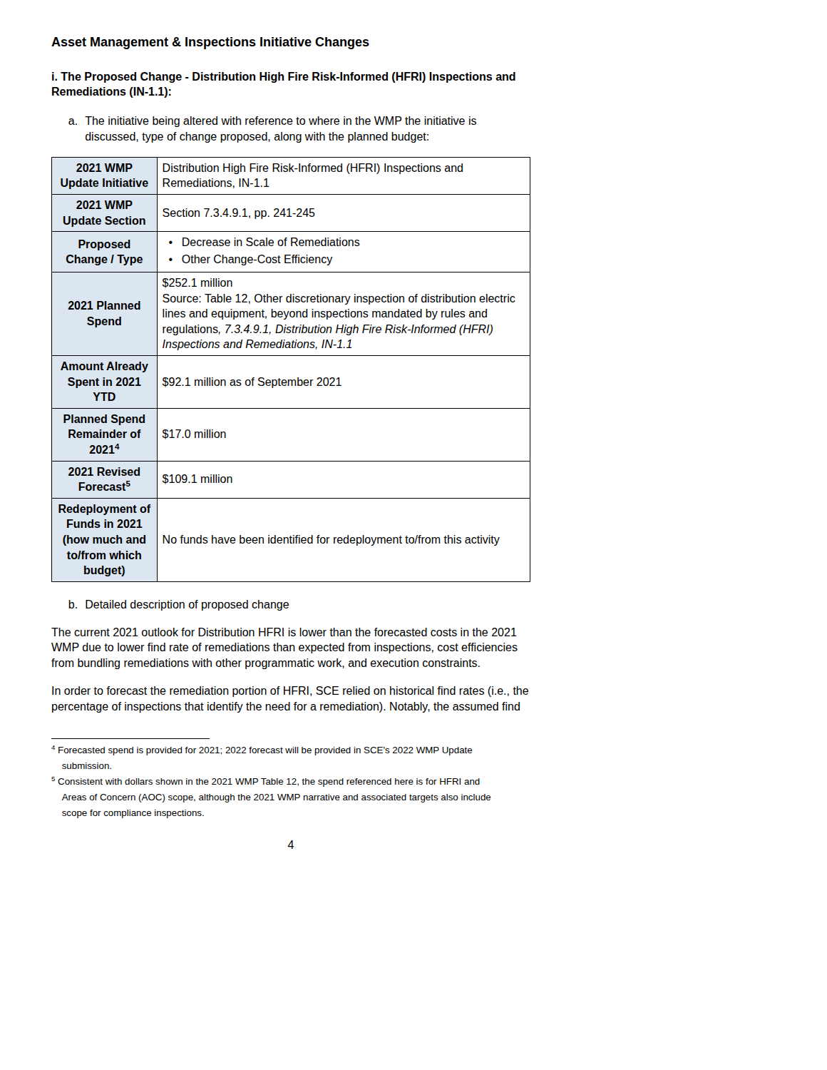Asset Management & Inspections Initiative Changes
i. The Proposed Change - Distribution High Fire Risk-Informed (HFRI) Inspections and Remediations (IN-1.1):
The initiative being altered with reference to where in the WMP the initiative is discussed, type of change proposed, along with the planned budget:
| 2021 WMP Update Initiative | Distribution High Fire Risk-Informed (HFRI) Inspections and Remediations, IN-1.1 |
| 2021 WMP Update Section | Section 7.3.4.9.1, pp. 241-245 |
| Proposed Change / Type | Decrease in Scale of Remediations Other Change-Cost Efficiency |
| 2021 Planned Spend | $252.1 million Source: Table 12, Other discretionary inspection of distribution electric lines and equipment, beyond inspections mandated by rules and regulations , 7.3.4.9.1, Distribution High Fire Risk-Informed (HFRI) Inspections and Remediations, IN-1.1 |
| Amount Already Spent in 2021 YTD | $92.1 million as of September 2021 |
| Planned Spend Remainder of 2021 4 | $17.0 million |
| 2021 Revised Forecast 5 | $109.1 million |
| Redeployment of Funds in 2021 (how much and to/from which budget) | No funds have been identified for redeployment to/from this activity |
Detailed description of proposed change
The current 2021 outlook for Distribution HFRI is lower than the forecasted costs in the 2021 WMP due to lower find rate of remediations than expected from inspections, cost efficiencies from bundling remediations with other programmatic work, and execution constraints.
In order to forecast the remediation portion of HFRI, SCE relied on historical find rates (i.e., the percentage of inspections that identify the need for a remediation). Notably, the assumed find
4 Forecasted spend is provided for 2021; 2022 forecast will be provided in SCE's 2022 WMP Update
submission.
5 Consistent with dollars shown in the 2021 WMP Table 12, the spend referenced here is for HFRI and
Areas of Concern (AOC) scope, although the 2021 WMP narrative and associated targets also include
scope for compliance inspections.
4